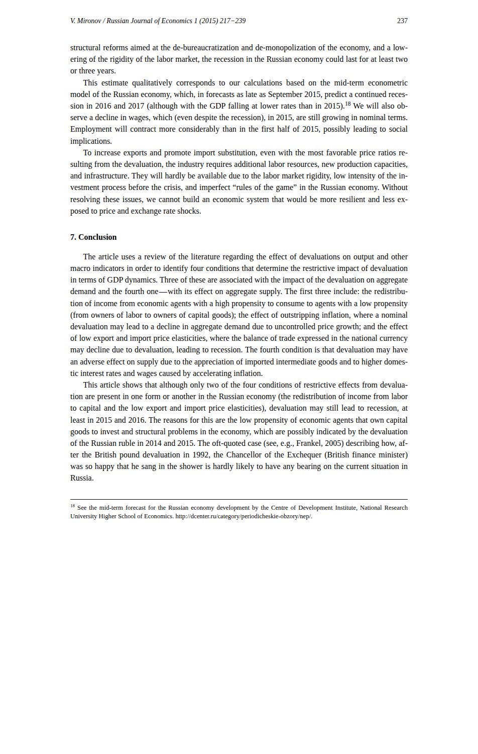V. Mironov / Russian Journal of Economics 1 (2015) 217−239 237
structural reforms aimed at the de-bureaucratization and de-monopolization of the economy, and a lowering of the rigidity of the labor market, the recession in the Russian economy could last for at least two or three years.
This estimate qualitatively corresponds to our calculations based on the mid-term econometric model of the Russian economy, which, in forecasts as late as September 2015, predict a continued recession in 2016 and 2017 (although with the GDP falling at lower rates than in 2015).18 We will also observe a decline in wages, which (even despite the recession), in 2015, are still growing in nominal terms. Employment will contract more considerably than in the first half of 2015, possibly leading to social implications.
To increase exports and promote import substitution, even with the most favorable price ratios resulting from the devaluation, the industry requires additional labor resources, new production capacities, and infrastructure. They will hardly be available due to the labor market rigidity, low intensity of the investment process before the crisis, and imperfect “rules of the game” in the Russian economy. Without resolving these issues, we cannot build an economic system that would be more resilient and less exposed to price and exchange rate shocks.
7. Conclusion
The article uses a review of the literature regarding the effect of devaluations on output and other macro indicators in order to identify four conditions that determine the restrictive impact of devaluation in terms of GDP dynamics. Three of these are associated with the impact of the devaluation on aggregate demand and the fourth one — with its effect on aggregate supply. The first three include: the redistribution of income from economic agents with a high propensity to consume to agents with a low propensity (from owners of labor to owners of capital goods); the effect of outstripping inflation, where a nominal devaluation may lead to a decline in aggregate demand due to uncontrolled price growth; and the effect of low export and import price elasticities, where the balance of trade expressed in the national currency may decline due to devaluation, leading to recession. The fourth condition is that devaluation may have an adverse effect on supply due to the appreciation of imported intermediate goods and to higher domestic interest rates and wages caused by accelerating inflation.
This article shows that although only two of the four conditions of restrictive effects from devaluation are present in one form or another in the Russian economy (the redistribution of income from labor to capital and the low export and import price elasticities), devaluation may still lead to recession, at least in 2015 and 2016. The reasons for this are the low propensity of economic agents that own capital goods to invest and structural problems in the economy, which are possibly indicated by the devaluation of the Russian ruble in 2014 and 2015. The oft-quoted case (see, e.g., Frankel, 2005) describing how, after the British pound devaluation in 1992, the Chancellor of the Exchequer (British finance minister) was so happy that he sang in the shower is hardly likely to have any bearing on the current situation in Russia.
18 See the mid-term forecast for the Russian economy development by the Centre of Development Institute, National Research University Higher School of Economics. http://dcenter.ru/category/periodicheskie-obzory/nep/.